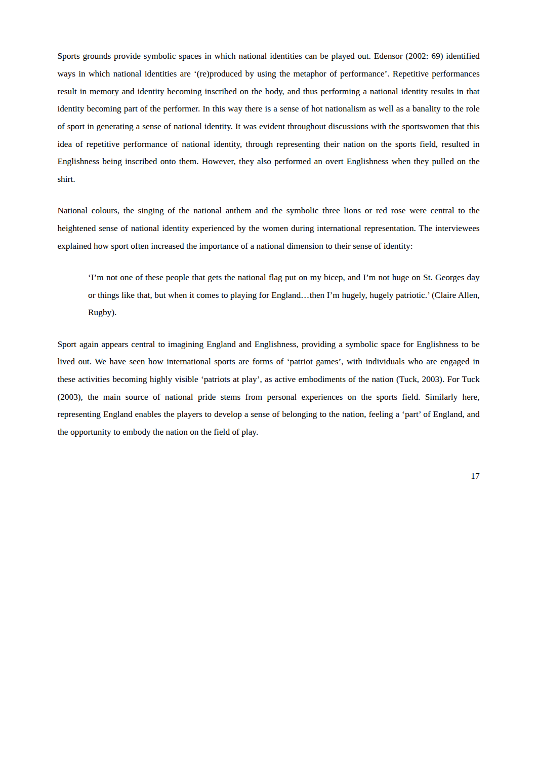Sports grounds provide symbolic spaces in which national identities can be played out. Edensor (2002: 69) identified ways in which national identities are ‘(re)produced by using the metaphor of performance’. Repetitive performances result in memory and identity becoming inscribed on the body, and thus performing a national identity results in that identity becoming part of the performer. In this way there is a sense of hot nationalism as well as a banality to the role of sport in generating a sense of national identity. It was evident throughout discussions with the sportswomen that this idea of repetitive performance of national identity, through representing their nation on the sports field, resulted in Englishness being inscribed onto them. However, they also performed an overt Englishness when they pulled on the shirt.
National colours, the singing of the national anthem and the symbolic three lions or red rose were central to the heightened sense of national identity experienced by the women during international representation. The interviewees explained how sport often increased the importance of a national dimension to their sense of identity:
‘I’m not one of these people that gets the national flag put on my bicep, and I’m not huge on St. Georges day or things like that, but when it comes to playing for England…then I’m hugely, hugely patriotic.’ (Claire Allen, Rugby).
Sport again appears central to imagining England and Englishness, providing a symbolic space for Englishness to be lived out. We have seen how international sports are forms of ‘patriot games’, with individuals who are engaged in these activities becoming highly visible ‘patriots at play’, as active embodiments of the nation (Tuck, 2003). For Tuck (2003), the main source of national pride stems from personal experiences on the sports field. Similarly here, representing England enables the players to develop a sense of belonging to the nation, feeling a ‘part’ of England, and the opportunity to embody the nation on the field of play.
17